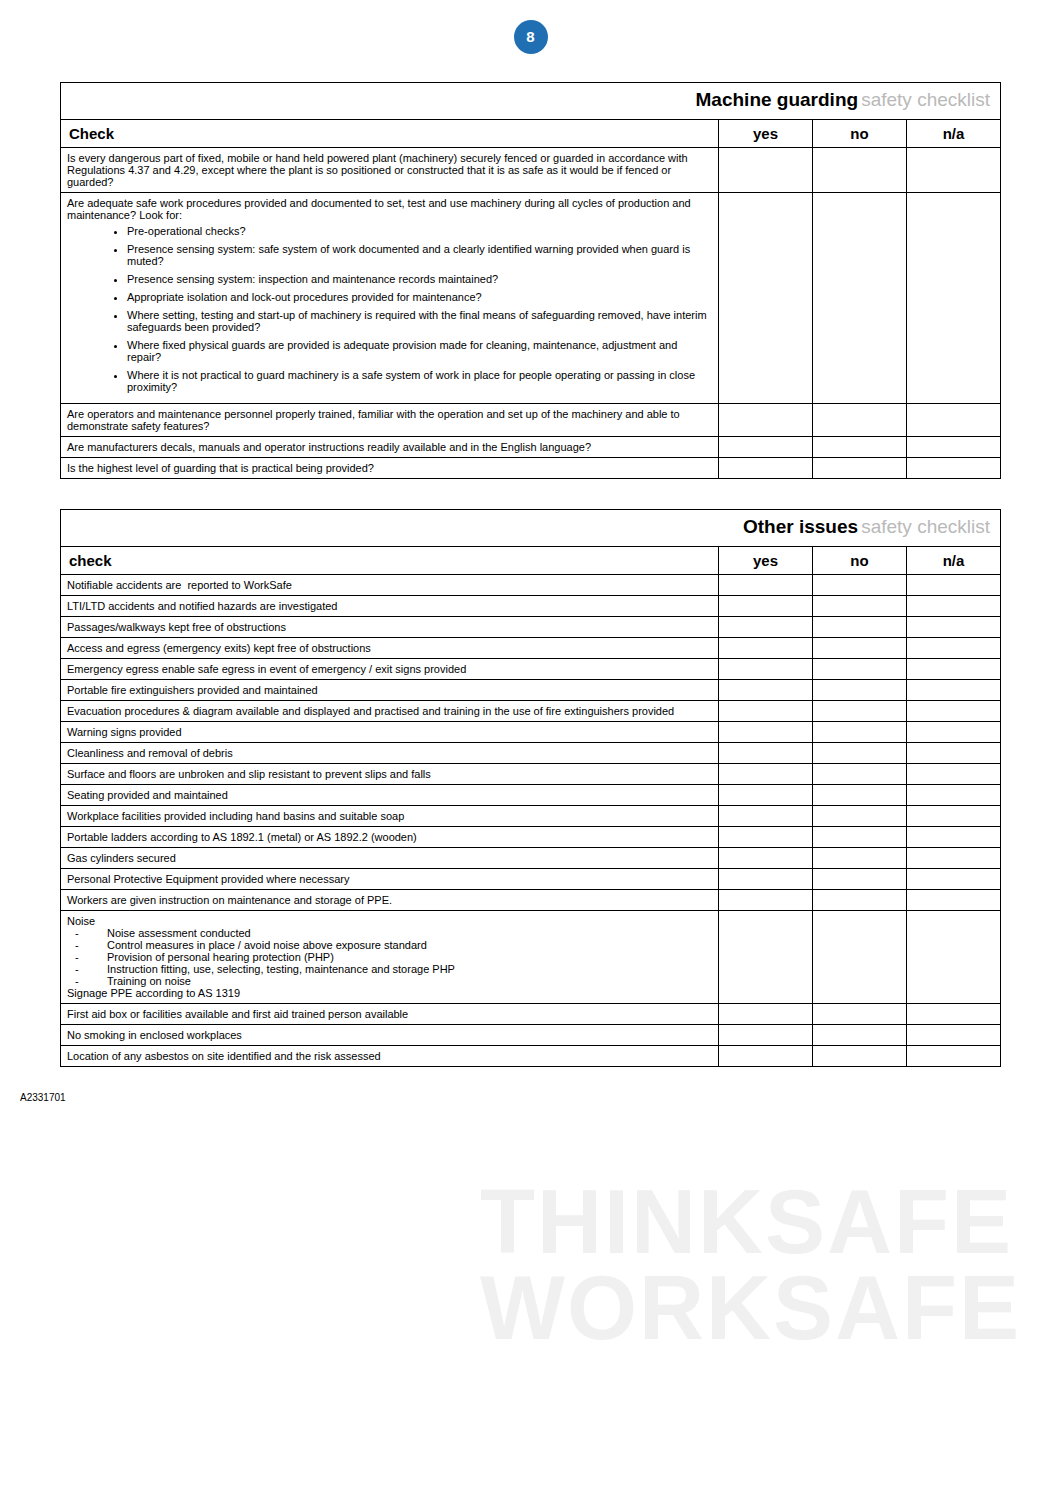8
THINKSAFE
WORKSAFE
| Machine guarding safety checklist |
| Check | yes | no | n/a |
| Is every dangerous part of fixed, mobile or hand held powered plant (machinery) securely fenced or guarded in accordance with Regulations 4.37 and 4.29, except where the plant is so positioned or constructed that it is as safe as it would be if fenced or guarded? | | | |
| Are adequate safe work procedures provided and documented to set, test and use machinery during all cycles of production and maintenance? Look for: Pre-operational checks? Presence sensing system: safe system of work documented and a clearly identified warning provided when guard is muted? Presence sensing system: inspection and maintenance records maintained? Appropriate isolation and lock-out procedures provided for maintenance? Where setting, testing and start-up of machinery is required with the final means of safeguarding removed, have interim safeguards been provided? Where fixed physical guards are provided is adequate provision made for cleaning, maintenance, adjustment and repair? Where it is not practical to guard machinery is a safe system of work in place for people operating or passing in close proximity? | | | |
| Are operators and maintenance personnel properly trained, familiar with the operation and set up of the machinery and able to demonstrate safety features? | | | |
| Are manufacturers decals, manuals and operator instructions readily available and in the English language? | | | |
| Is the highest level of guarding that is practical being provided? | | | |
| Other issues safety checklist |
| check | yes | no | n/a |
| Notifiable accidents are reported to WorkSafe | | | |
| LTI/LTD accidents and notified hazards are investigated | | | |
| Passages/walkways kept free of obstructions | | | |
| Access and egress (emergency exits) kept free of obstructions | | | |
| Emergency egress enable safe egress in event of emergency / exit signs provided | | | |
| Portable fire extinguishers provided and maintained | | | |
| Evacuation procedures & diagram available and displayed and practised and training in the use of fire extinguishers provided | | | |
| Warning signs provided | | | |
| Cleanliness and removal of debris | | | |
| Surface and floors are unbroken and slip resistant to prevent slips and falls | | | |
| Seating provided and maintained | | | |
| Workplace facilities provided including hand basins and suitable soap | | | |
| Portable ladders according to AS 1892.1 (metal) or AS 1892.2 (wooden) | | | |
| Gas cylinders secured | | | |
| Personal Protective Equipment provided where necessary | | | |
| Workers are given instruction on maintenance and storage of PPE. | | | |
| Noise Noise assessment conducted Control measures in place / avoid noise above exposure standard Provision of personal hearing protection (PHP) Instruction fitting, use, selecting, testing, maintenance and storage PHP Training on noise Signage PPE according to AS 1319 | | | |
| First aid box or facilities available and first aid trained person available | | | |
| No smoking in enclosed workplaces | | | |
| Location of any asbestos on site identified and the risk assessed | | | |
A2331701